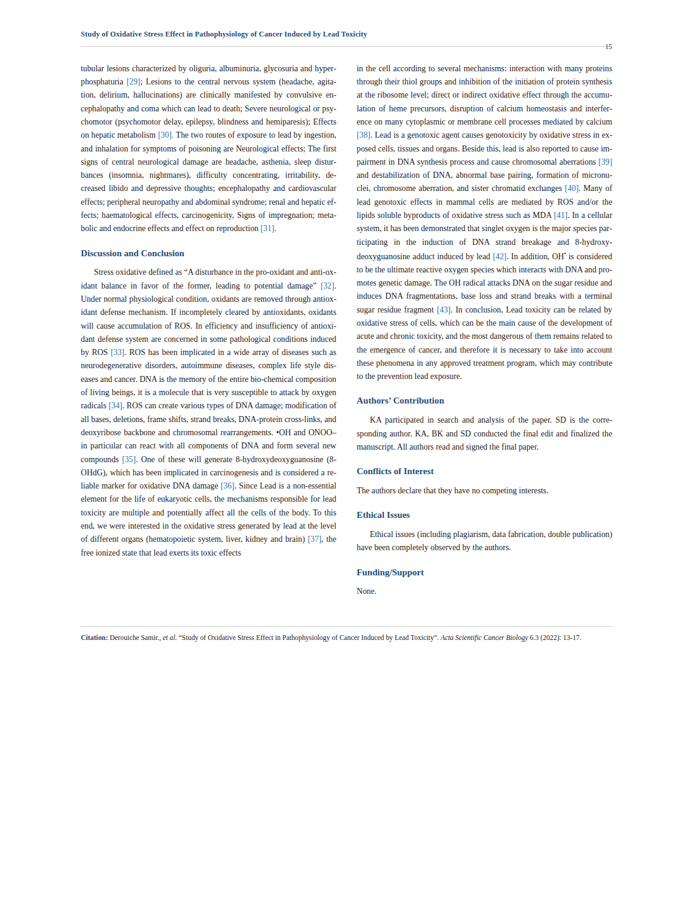Study of Oxidative Stress Effect in Pathophysiology of Cancer Induced by Lead Toxicity 15
tubular lesions characterized by oliguria, albuminuria, glycosuria and hyperphosphaturia [29]; Lesions to the central nervous system (headache, agitation, delirium, hallucinations) are clinically manifested by convulsive encephalopathy and coma which can lead to death; Severe neurological or psychomotor (psychomotor delay, epilepsy, blindness and hemiparesis); Effects on hepatic metabolism [30]. The two routes of exposure to lead by ingestion, and inhalation for symptoms of poisoning are Neurological effects; The first signs of central neurological damage are headache, asthenia, sleep disturbances (insomnia, nightmares), difficulty concentrating, irritability, decreased libido and depressive thoughts; encephalopathy and cardiovascular effects; peripheral neuropathy and abdominal syndrome; renal and hepatic effects; haematological effects, carcinogenicity, Signs of impregnation; metabolic and endocrine effects and effect on reproduction [31].
Discussion and Conclusion
Stress oxidative defined as “A disturbance in the pro-oxidant and anti-oxidant balance in favor of the former, leading to potential damage” [32]. Under normal physiological condition, oxidants are removed through antioxidant defense mechanism. If incompletely cleared by antioxidants, oxidants will cause accumulation of ROS. In efficiency and insufficiency of antioxidant defense system are concerned in some pathological conditions induced by ROS [33]. ROS has been implicated in a wide array of diseases such as neurodegenerative disorders, autoimmune diseases, complex life style diseases and cancer. DNA is the memory of the entire bio-chemical composition of living beings, it is a molecule that is very susceptible to attack by oxygen radicals [34]. ROS can create various types of DNA damage; modification of all bases, deletions, frame shifts, strand breaks, DNA-protein cross-links, and deoxyribose backbone and chromosomal rearrangements. •OH and ONOO– in particular can react with all components of DNA and form several new compounds [35]. One of these will generate 8-hydroxydeoxyguanosine (8-OHdG), which has been implicated in carcinogenesis and is considered a reliable marker for oxidative DNA damage [36]. Since Lead is a non-essential element for the life of eukaryotic cells, the mechanisms responsible for lead toxicity are multiple and potentially affect all the cells of the body. To this end, we were interested in the oxidative stress generated by lead at the level of different organs (hematopoietic system, liver, kidney and brain) [37], the free ionized state that lead exerts its toxic effects
in the cell according to several mechanisms: interaction with many proteins through their thiol groups and inhibition of the initiation of protein synthesis at the ribosome level; direct or indirect oxidative effect through the accumulation of heme precursors, disruption of calcium homeostasis and interference on many cytoplasmic or membrane cell processes mediated by calcium [38]. Lead is a genotoxic agent causes genotoxicity by oxidative stress in exposed cells, tissues and organs. Beside this, lead is also reported to cause impairment in DNA synthesis process and cause chromosomal aberrations [39] and destabilization of DNA, abnormal base pairing, formation of micronuclei, chromosome aberration, and sister chromatid exchanges [40]. Many of lead genotoxic effects in mammal cells are mediated by ROS and/or the lipids soluble byproducts of oxidative stress such as MDA [41]. In a cellular system, it has been demonstrated that singlet oxygen is the major species participating in the induction of DNA strand breakage and 8-hydroxydeoxyguanosine adduct induced by lead [42]. In addition, OH• is considered to be the ultimate reactive oxygen species which interacts with DNA and promotes genetic damage. The OH radical attacks DNA on the sugar residue and induces DNA fragmentations, base loss and strand breaks with a terminal sugar residue fragment [43]. In conclusion, Lead toxicity can be related by oxidative stress of cells, which can be the main cause of the development of acute and chronic toxicity, and the most dangerous of them remains related to the emergence of cancer, and therefore it is necessary to take into account these phenomena in any approved treatment program, which may contribute to the prevention lead exposure.
Authors’ Contribution
KA participated in search and analysis of the paper. SD is the corresponding author. KA, BK and SD conducted the final edit and finalized the manuscript. All authors read and signed the final paper.
Conflicts of Interest
The authors declare that they have no competing interests.
Ethical Issues
Ethical issues (including plagiarism, data fabrication, double publication) have been completely observed by the authors.
Funding/Support
None.
Citation: Derouiche Samir., et al. “Study of Oxidative Stress Effect in Pathophysiology of Cancer Induced by Lead Toxicity”. Acta Scientific Cancer Biology 6.3 (2022): 13-17.